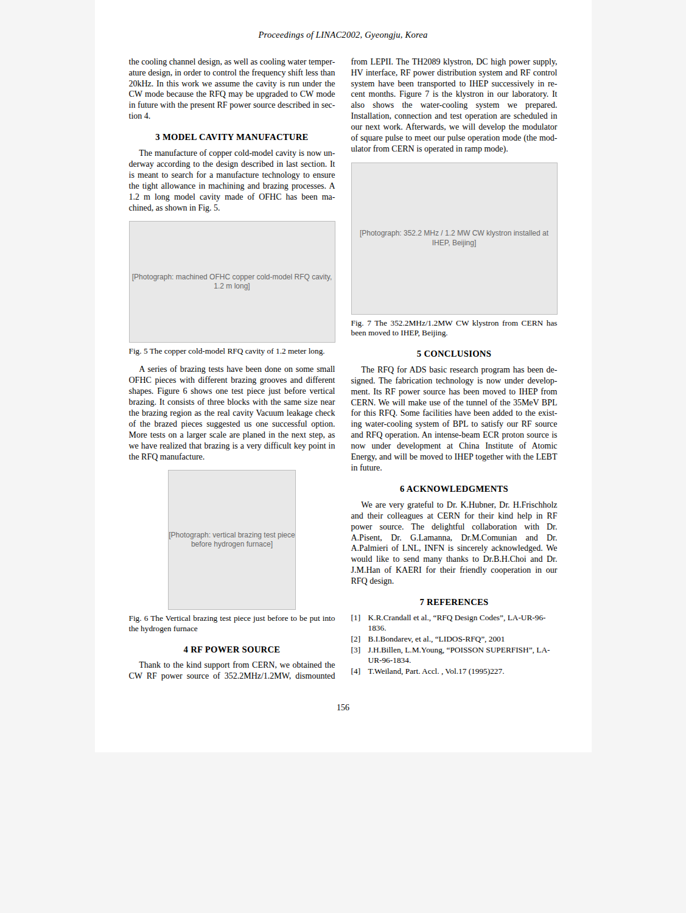Proceedings of LINAC2002, Gyeongju, Korea
the cooling channel design, as well as cooling water temperature design, in order to control the frequency shift less than 20kHz. In this work we assume the cavity is run under the CW mode because the RFQ may be upgraded to CW mode in future with the present RF power source described in section 4.
3 Model Cavity Manufacture
The manufacture of copper cold-model cavity is now underway according to the design described in last section. It is meant to search for a manufacture technology to ensure the tight allowance in machining and brazing processes. A 1.2 m long model cavity made of OFHC has been machined, as shown in Fig. 5.
[Photograph: machined OFHC copper cold-model RFQ cavity, 1.2 m long]
Fig. 5 The copper cold-model RFQ cavity of 1.2 meter long.
A series of brazing tests have been done on some small OFHC pieces with different brazing grooves and different shapes. Figure 6 shows one test piece just before vertical brazing. It consists of three blocks with the same size near the brazing region as the real cavity Vacuum leakage check of the brazed pieces suggested us one successful option. More tests on a larger scale are planed in the next step, as we have realized that brazing is a very difficult key point in the RFQ manufacture.
[Photograph: vertical brazing test piece before hydrogen furnace]
Fig. 6 The Vertical brazing test piece just before to be put into the hydrogen furnace
4 RF Power Source
Thank to the kind support from CERN, we obtained the CW RF power source of 352.2MHz/1.2MW, dismounted from LEPII. The TH2089 klystron, DC high power supply, HV interface, RF power distribution system and RF control system have been transported to IHEP successively in recent months. Figure 7 is the klystron in our laboratory. It also shows the water-cooling system we prepared. Installation, connection and test operation are scheduled in our next work. Afterwards, we will develop the modulator of square pulse to meet our pulse operation mode (the modulator from CERN is operated in ramp mode).
[Photograph: 352.2 MHz / 1.2 MW CW klystron installed at IHEP, Beijing]
Fig. 7 The 352.2MHz/1.2MW CW klystron from CERN has been moved to IHEP, Beijing.
5 Conclusions
The RFQ for ADS basic research program has been designed. The fabrication technology is now under development. Its RF power source has been moved to IHEP from CERN. We will make use of the tunnel of the 35MeV BPL for this RFQ. Some facilities have been added to the existing water-cooling system of BPL to satisfy our RF source and RFQ operation. An intense-beam ECR proton source is now under development at China Institute of Atomic Energy, and will be moved to IHEP together with the LEBT in future.
6 Acknowledgments
We are very grateful to Dr. K.Hubner, Dr. H.Frischholz and their colleagues at CERN for their kind help in RF power source. The delightful collaboration with Dr. A.Pisent, Dr. G.Lamanna, Dr.M.Comunian and Dr. A.Palmieri of LNL, INFN is sincerely acknowledged. We would like to send many thanks to Dr.B.H.Choi and Dr. J.M.Han of KAERI for their friendly cooperation in our RFQ design.
7 References
K.R.Crandall et al., “RFQ Design Codes”, LA-UR-96-1836.
B.I.Bondarev, et al., “LIDOS-RFQ”, 2001
J.H.Billen, L.M.Young, “POISSON SUPERFISH”, LA-UR-96-1834.
T.Weiland, Part. Accl. , Vol.17 (1995)227.
156